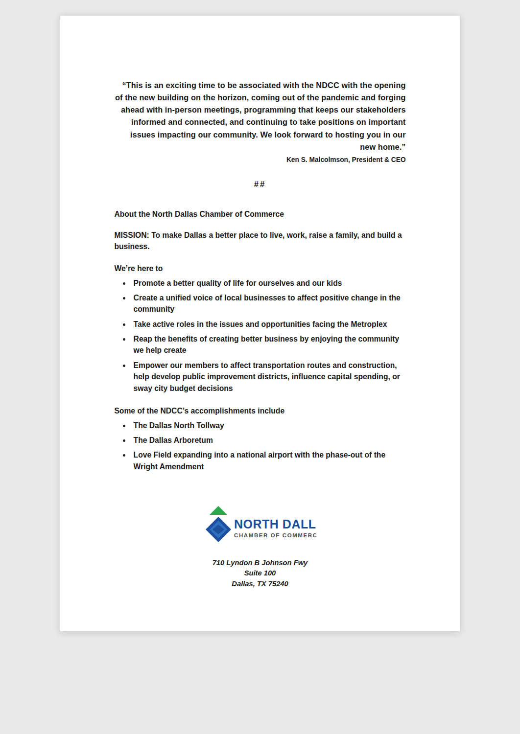“This is an exciting time to be associated with the NDCC with the opening of the new building on the horizon, coming out of the pandemic and forging ahead with in-person meetings, programming that keeps our stakeholders informed and connected, and continuing to take positions on important issues impacting our community. We look forward to hosting you in our new home.”
Ken S. Malcolmson, President & CEO
##
About the North Dallas Chamber of Commerce
MISSION: To make Dallas a better place to live, work, raise a family, and build a business.
We’re here to
Promote a better quality of life for ourselves and our kids
Create a unified voice of local businesses to affect positive change in the community
Take active roles in the issues and opportunities facing the Metroplex
Reap the benefits of creating better business by enjoying the community we help create
Empower our members to affect transportation routes and construction, help develop public improvement districts, influence capital spending, or sway city budget decisions
Some of the NDCC’s accomplishments include
The Dallas North Tollway
The Dallas Arboretum
Love Field expanding into a national airport with the phase-out of the Wright Amendment
NORTH DALLAS CHAMBER OF COMMERCE
710 Lyndon B Johnson Fwy
Suite 100
Dallas, TX 75240